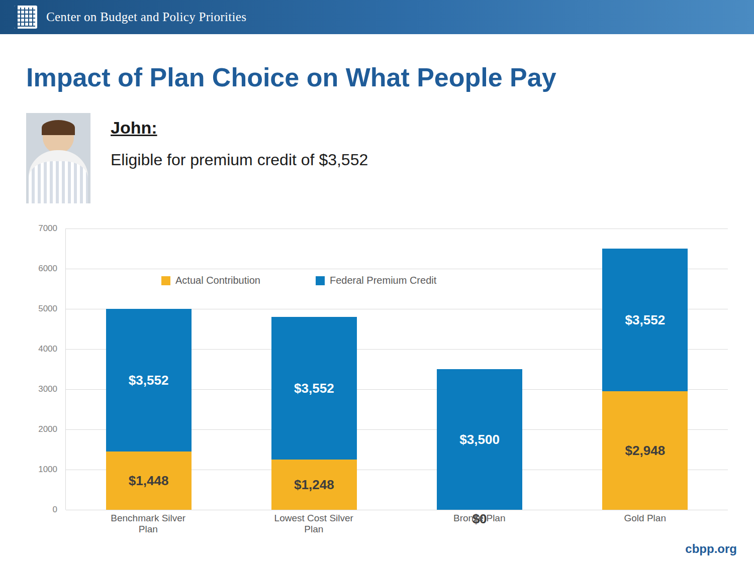Center on Budget and Policy Priorities
Impact of Plan Choice on What People Pay
John:
Eligible for premium credit of $3,552
7000 6000 5000 4000 3000 2000 1000 0
Actual Contribution
Federal Premium Credit
$3,552
$1,448
$3,552
$1,248
$3,500
$0
$3,552
$2,948
Benchmark Silver Plan Lowest Cost Silver Plan Bronze Plan Gold Plan
cbpp.org